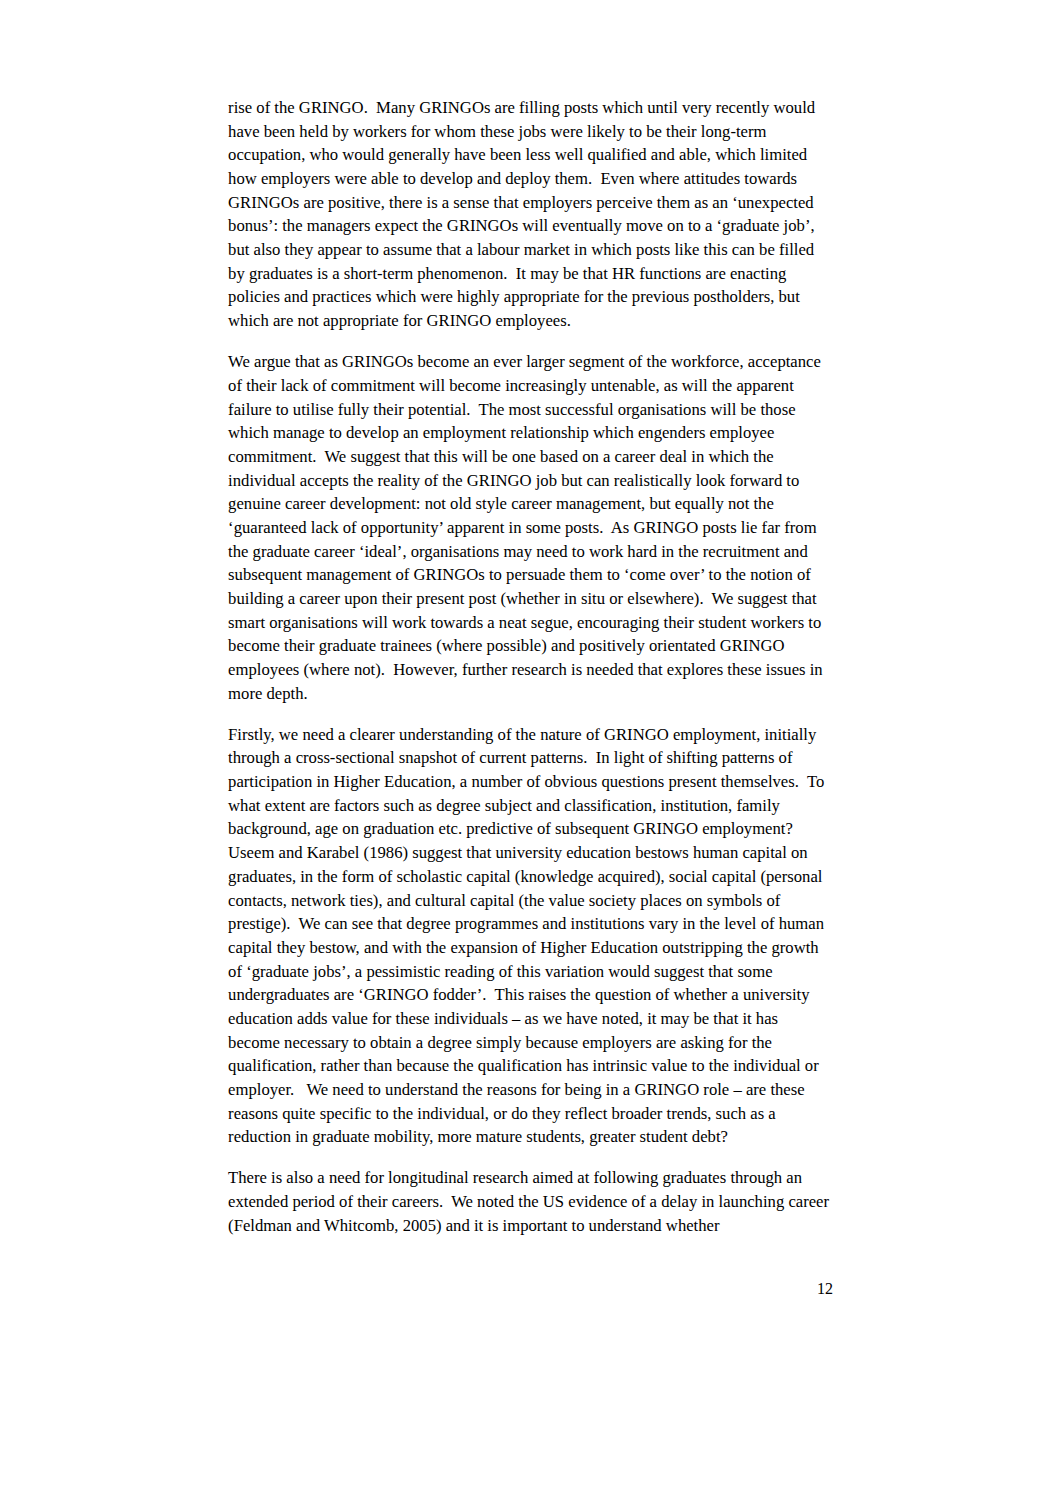rise of the GRINGO. Many GRINGOs are filling posts which until very recently would have been held by workers for whom these jobs were likely to be their long-term occupation, who would generally have been less well qualified and able, which limited how employers were able to develop and deploy them. Even where attitudes towards GRINGOs are positive, there is a sense that employers perceive them as an ‘unexpected bonus’: the managers expect the GRINGOs will eventually move on to a ‘graduate job’, but also they appear to assume that a labour market in which posts like this can be filled by graduates is a short-term phenomenon. It may be that HR functions are enacting policies and practices which were highly appropriate for the previous postholders, but which are not appropriate for GRINGO employees.
We argue that as GRINGOs become an ever larger segment of the workforce, acceptance of their lack of commitment will become increasingly untenable, as will the apparent failure to utilise fully their potential. The most successful organisations will be those which manage to develop an employment relationship which engenders employee commitment. We suggest that this will be one based on a career deal in which the individual accepts the reality of the GRINGO job but can realistically look forward to genuine career development: not old style career management, but equally not the ‘guaranteed lack of opportunity’ apparent in some posts. As GRINGO posts lie far from the graduate career ‘ideal’, organisations may need to work hard in the recruitment and subsequent management of GRINGOs to persuade them to ‘come over’ to the notion of building a career upon their present post (whether in situ or elsewhere). We suggest that smart organisations will work towards a neat segue, encouraging their student workers to become their graduate trainees (where possible) and positively orientated GRINGO employees (where not). However, further research is needed that explores these issues in more depth.
Firstly, we need a clearer understanding of the nature of GRINGO employment, initially through a cross-sectional snapshot of current patterns. In light of shifting patterns of participation in Higher Education, a number of obvious questions present themselves. To what extent are factors such as degree subject and classification, institution, family background, age on graduation etc. predictive of subsequent GRINGO employment? Useem and Karabel (1986) suggest that university education bestows human capital on graduates, in the form of scholastic capital (knowledge acquired), social capital (personal contacts, network ties), and cultural capital (the value society places on symbols of prestige). We can see that degree programmes and institutions vary in the level of human capital they bestow, and with the expansion of Higher Education outstripping the growth of ‘graduate jobs’, a pessimistic reading of this variation would suggest that some undergraduates are ‘GRINGO fodder’. This raises the question of whether a university education adds value for these individuals – as we have noted, it may be that it has become necessary to obtain a degree simply because employers are asking for the qualification, rather than because the qualification has intrinsic value to the individual or employer. We need to understand the reasons for being in a GRINGO role – are these reasons quite specific to the individual, or do they reflect broader trends, such as a reduction in graduate mobility, more mature students, greater student debt?
There is also a need for longitudinal research aimed at following graduates through an extended period of their careers. We noted the US evidence of a delay in launching career (Feldman and Whitcomb, 2005) and it is important to understand whether
12